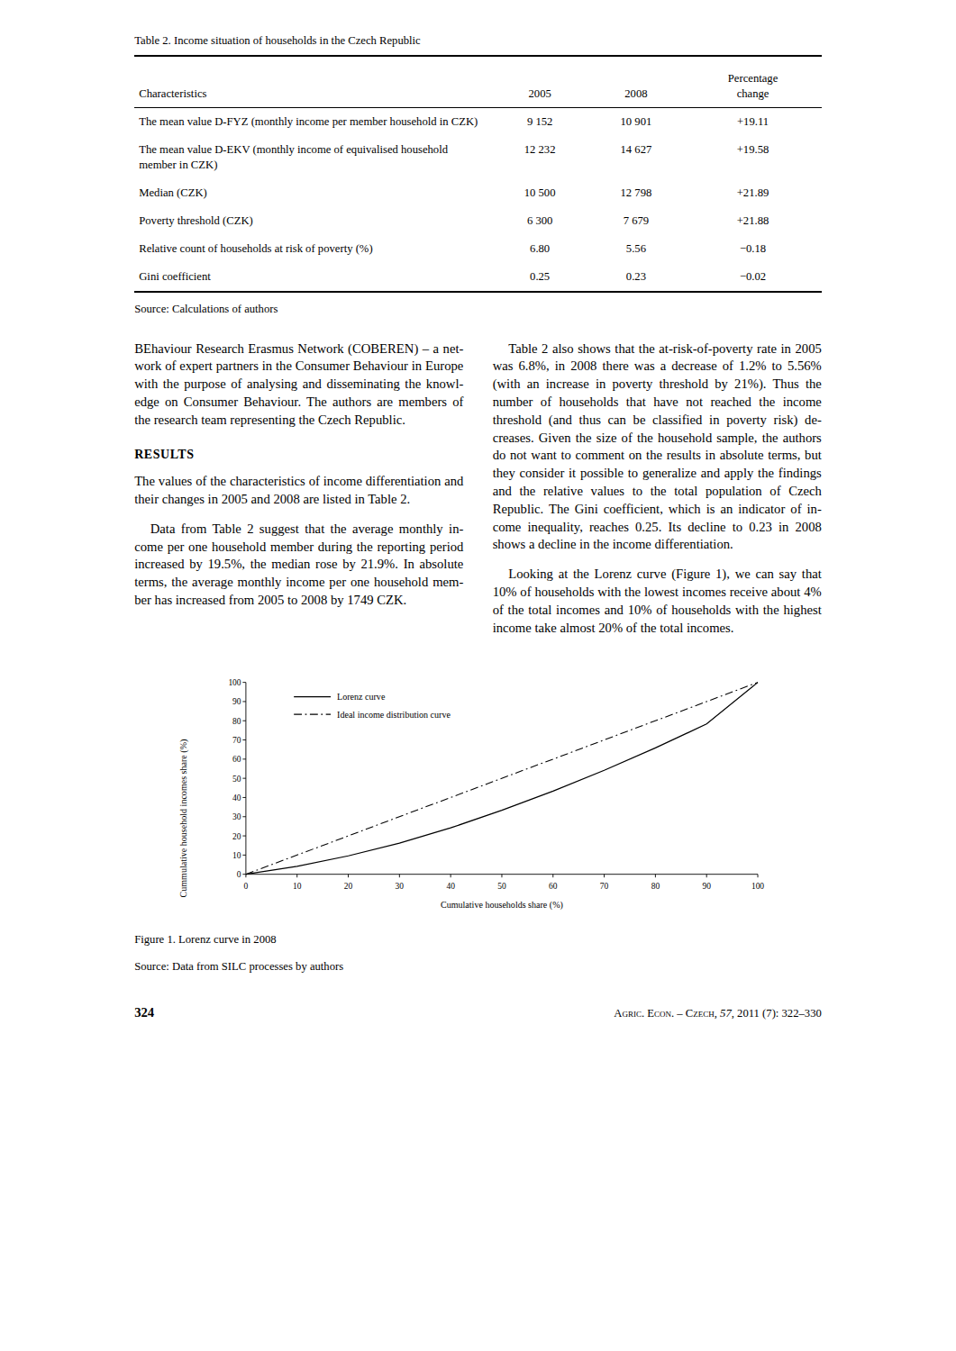Table 2. Income situation of households in the Czech Republic
| Characteristics | 2005 | 2008 | Percentage change |
| --- | --- | --- | --- |
| The mean value D-FYZ (monthly income per member household in CZK) | 9 152 | 10 901 | +19.11 |
| The mean value D-EKV (monthly income of equivalised household member in CZK) | 12 232 | 14 627 | +19.58 |
| Median (CZK) | 10 500 | 12 798 | +21.89 |
| Poverty threshold (CZK) | 6 300 | 7 679 | +21.88 |
| Relative count of households at risk of poverty (%) | 6.80 | 5.56 | −0.18 |
| Gini coefficient | 0.25 | 0.23 | −0.02 |
Source: Calculations of authors
BEhaviour Research Erasmus Network (COBEREN) – a network of expert partners in the Consumer Behaviour in Europe with the purpose of analysing and disseminating the knowledge on Consumer Behaviour. The authors are members of the research team representing the Czech Republic.
RESULTS
The values of the characteristics of income differentiation and their changes in 2005 and 2008 are listed in Table 2.
Data from Table 2 suggest that the average monthly income per one household member during the reporting period increased by 19.5%, the median rose by 21.9%. In absolute terms, the average monthly income per one household member has increased from 2005 to 2008 by 1749 CZK.
Table 2 also shows that the at-risk-of-poverty rate in 2005 was 6.8%, in 2008 there was a decrease of 1.2% to 5.56% (with an increase in poverty threshold by 21%). Thus the number of households that have not reached the income threshold (and thus can be classified in poverty risk) decreases. Given the size of the household sample, the authors do not want to comment on the results in absolute terms, but they consider it possible to generalize and apply the findings and the relative values to the total population of Czech Republic. The Gini coefficient, which is an indicator of income inequality, reaches 0.25. Its decline to 0.23 in 2008 shows a decline in the income differentiation.
Looking at the Lorenz curve (Figure 1), we can say that 10% of households with the lowest incomes receive about 4% of the total incomes and 10% of households with the highest income take almost 20% of the total incomes.
Cummulative household incomes share (%) 100 90 80 70 60 50 40 30 20 10 0 0 10 20 30 40 50 60 70 80 90 100 Cumulative households share (%) Lorenz curve Ideal income distribution curve
Figure 1. Lorenz curve in 2008
Source: Data from SILC processes by authors
324
Agric. Econ. – Czech, 57, 2011 (7): 322–330